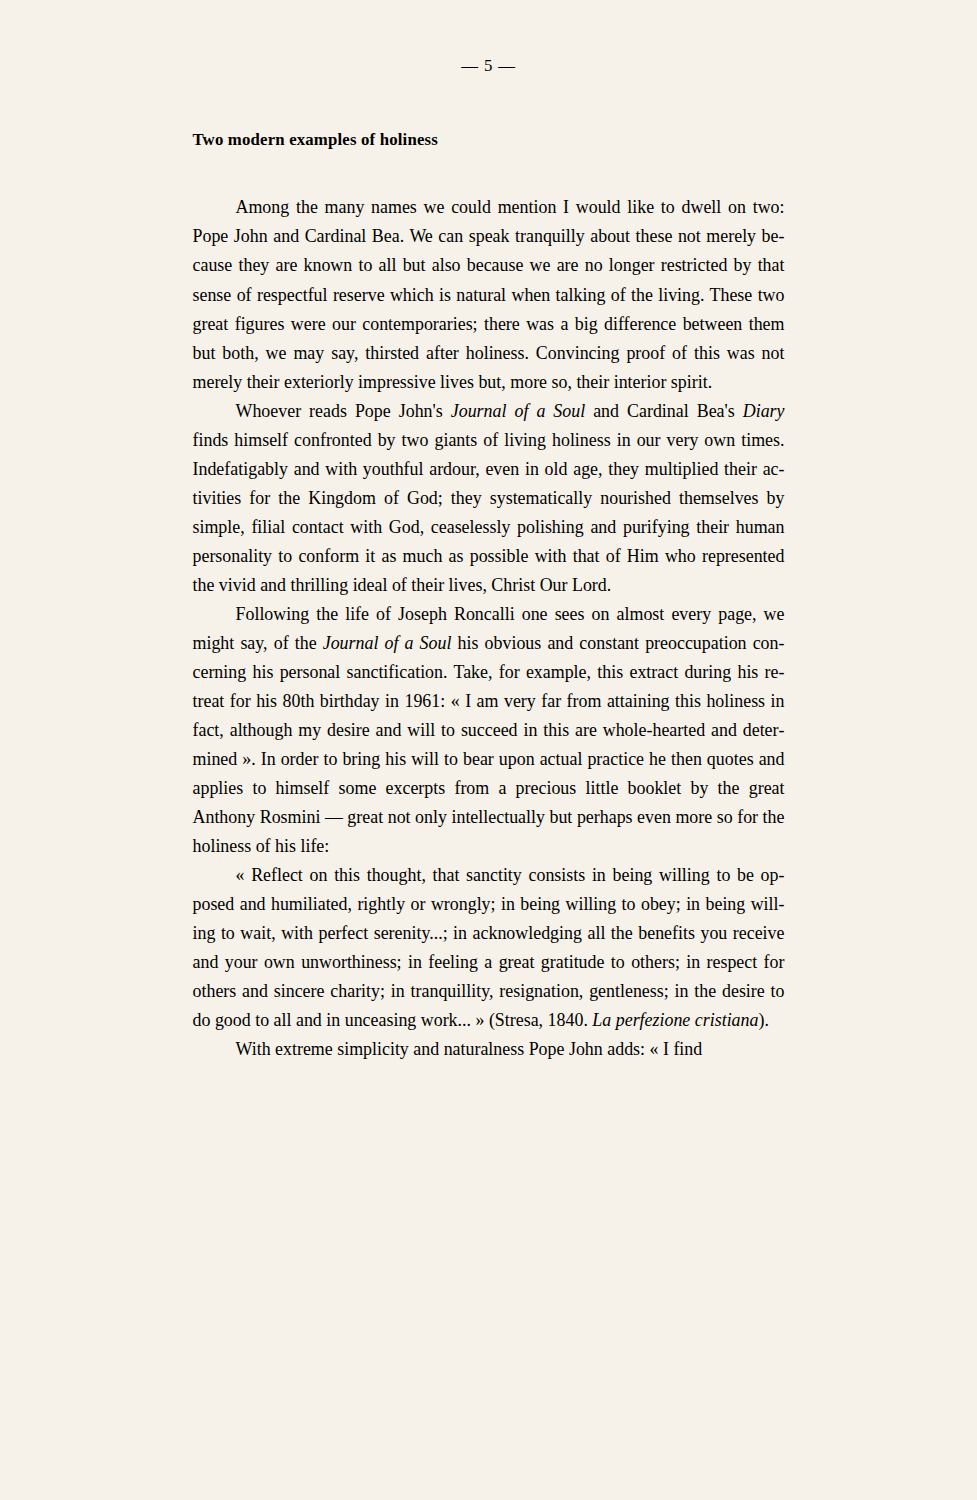— 5 —
Two modern examples of holiness
Among the many names we could mention I would like to dwell on two: Pope John and Cardinal Bea. We can speak tranquilly about these not merely because they are known to all but also because we are no longer restricted by that sense of respectful reserve which is natural when talking of the living. These two great figures were our contemporaries; there was a big difference between them but both, we may say, thirsted after holiness. Convincing proof of this was not merely their exteriorly impressive lives but, more so, their interior spirit.
Whoever reads Pope John's Journal of a Soul and Cardinal Bea's Diary finds himself confronted by two giants of living holiness in our very own times. Indefatigably and with youthful ardour, even in old age, they multiplied their activities for the Kingdom of God; they systematically nourished themselves by simple, filial contact with God, ceaselessly polishing and purifying their human personality to conform it as much as possible with that of Him who represented the vivid and thrilling ideal of their lives, Christ Our Lord.
Following the life of Joseph Roncalli one sees on almost every page, we might say, of the Journal of a Soul his obvious and constant preoccupation concerning his personal sanctification. Take, for example, this extract during his retreat for his 80th birthday in 1961: « I am very far from attaining this holiness in fact, although my desire and will to succeed in this are whole-hearted and determined ». In order to bring his will to bear upon actual practice he then quotes and applies to himself some excerpts from a precious little booklet by the great Anthony Rosmini — great not only intellectually but perhaps even more so for the holiness of his life:
« Reflect on this thought, that sanctity consists in being willing to be opposed and humiliated, rightly or wrongly; in being willing to obey; in being willing to wait, with perfect serenity...; in acknowledging all the benefits you receive and your own unworthiness; in feeling a great gratitude to others; in respect for others and sincere charity; in tranquillity, resignation, gentleness; in the desire to do good to all and in unceasing work... » (Stresa, 1840. La perfezione cristiana).
With extreme simplicity and naturalness Pope John adds: « I find